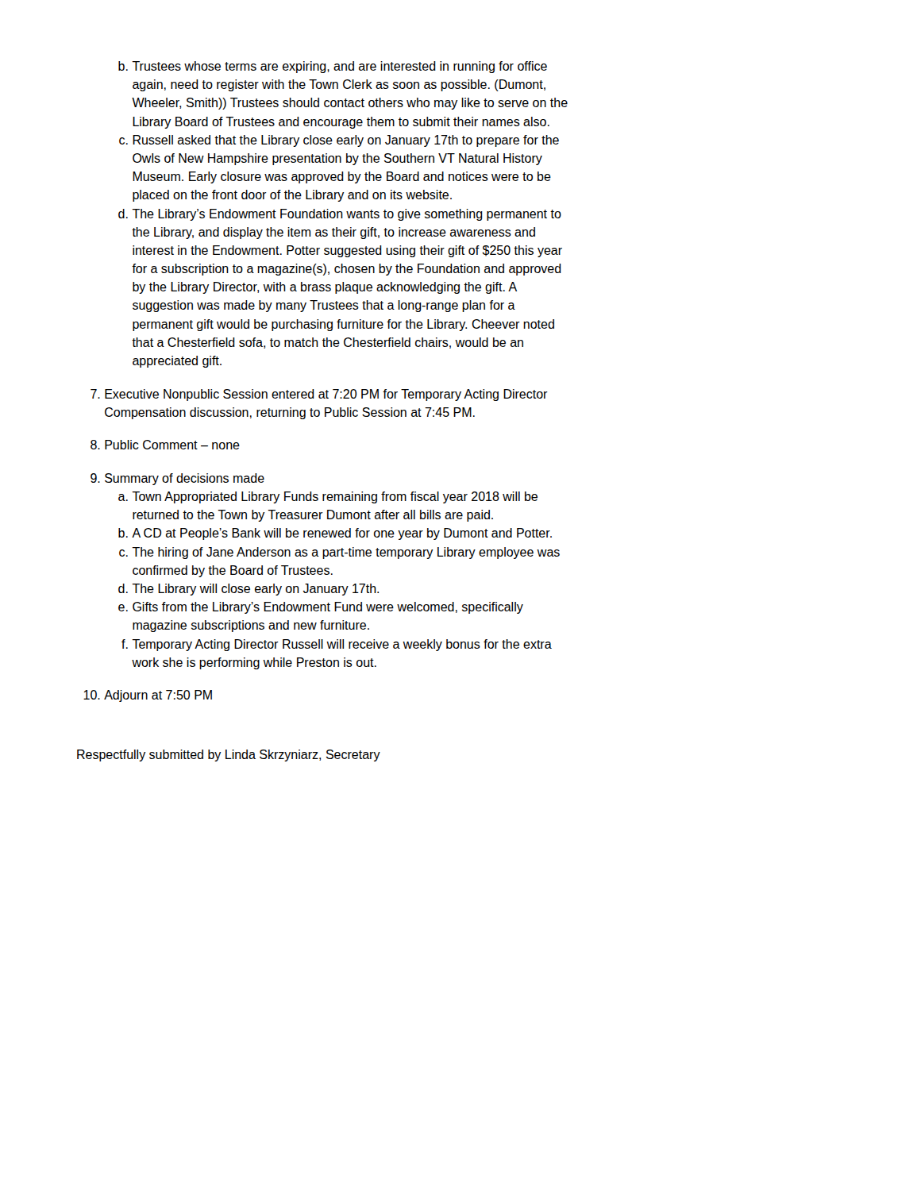Trustees whose terms are expiring, and are interested in running for office again, need to register with the Town Clerk as soon as possible. (Dumont, Wheeler, Smith)) Trustees should contact others who may like to serve on the Library Board of Trustees and encourage them to submit their names also.
Russell asked that the Library close early on January 17th to prepare for the Owls of New Hampshire presentation by the Southern VT Natural History Museum. Early closure was approved by the Board and notices were to be placed on the front door of the Library and on its website.
The Library’s Endowment Foundation wants to give something permanent to the Library, and display the item as their gift, to increase awareness and interest in the Endowment. Potter suggested using their gift of $250 this year for a subscription to a magazine(s), chosen by the Foundation and approved by the Library Director, with a brass plaque acknowledging the gift. A suggestion was made by many Trustees that a long-range plan for a permanent gift would be purchasing furniture for the Library. Cheever noted that a Chesterfield sofa, to match the Chesterfield chairs, would be an appreciated gift.
Executive Nonpublic Session entered at 7:20 PM for Temporary Acting Director Compensation discussion, returning to Public Session at 7:45 PM.
Public Comment – none
Summary of decisions made
Town Appropriated Library Funds remaining from fiscal year 2018 will be returned to the Town by Treasurer Dumont after all bills are paid.
A CD at People’s Bank will be renewed for one year by Dumont and Potter.
The hiring of Jane Anderson as a part-time temporary Library employee was confirmed by the Board of Trustees.
The Library will close early on January 17th.
Gifts from the Library’s Endowment Fund were welcomed, specifically magazine subscriptions and new furniture.
Temporary Acting Director Russell will receive a weekly bonus for the extra work she is performing while Preston is out.
Adjourn at 7:50 PM
Respectfully submitted by Linda Skrzyniarz, Secretary